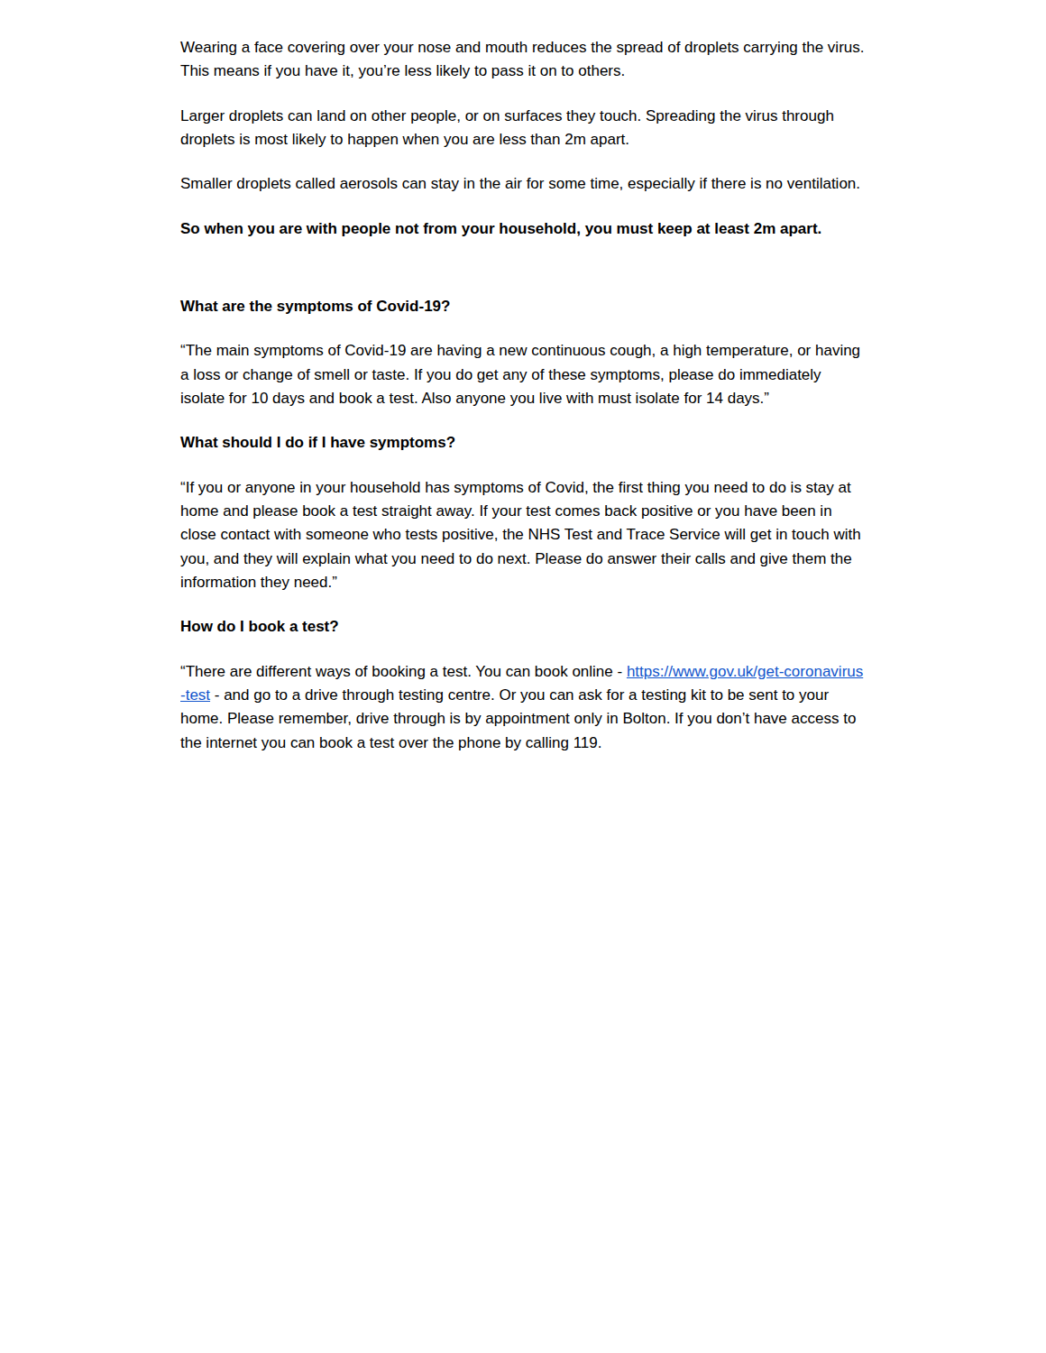Wearing a face covering over your nose and mouth reduces the spread of droplets carrying the virus. This means if you have it, you’re less likely to pass it on to others.
Larger droplets can land on other people, or on surfaces they touch. Spreading the virus through droplets is most likely to happen when you are less than 2m apart.
Smaller droplets called aerosols can stay in the air for some time, especially if there is no ventilation.
So when you are with people not from your household, you must keep at least 2m apart.
What are the symptoms of Covid-19?
“The main symptoms of Covid-19 are having a new continuous cough, a high temperature, or having a loss or change of smell or taste. If you do get any of these symptoms, please do immediately isolate for 10 days and book a test. Also anyone you live with must isolate for 14 days.”
What should I do if I have symptoms?
“If you or anyone in your household has symptoms of Covid, the first thing you need to do is stay at home and please book a test straight away. If your test comes back positive or you have been in close contact with someone who tests positive, the NHS Test and Trace Service will get in touch with you, and they will explain what you need to do next. Please do answer their calls and give them the information they need.”
How do I book a test?
“There are different ways of booking a test. You can book online - https://www.gov.uk/get-coronavirus-test - and go to a drive through testing centre. Or you can ask for a testing kit to be sent to your home. Please remember, drive through is by appointment only in Bolton. If you don’t have access to the internet you can book a test over the phone by calling 119.